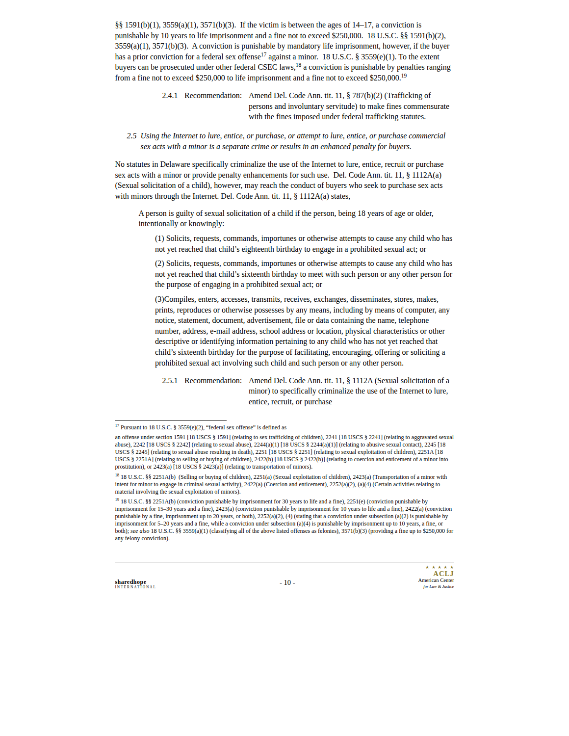§§ 1591(b)(1), 3559(a)(1), 3571(b)(3). If the victim is between the ages of 14–17, a conviction is punishable by 10 years to life imprisonment and a fine not to exceed $250,000. 18 U.S.C. §§ 1591(b)(2), 3559(a)(1), 3571(b)(3). A conviction is punishable by mandatory life imprisonment, however, if the buyer has a prior conviction for a federal sex offense17 against a minor. 18 U.S.C. § 3559(e)(1). To the extent buyers can be prosecuted under other federal CSEC laws,18 a conviction is punishable by penalties ranging from a fine not to exceed $250,000 to life imprisonment and a fine not to exceed $250,000.19
2.4.1 Recommendation: Amend Del. Code Ann. tit. 11, § 787(b)(2) (Trafficking of persons and involuntary servitude) to make fines commensurate with the fines imposed under federal trafficking statutes.
2.5 Using the Internet to lure, entice, or purchase, or attempt to lure, entice, or purchase commercial sex acts with a minor is a separate crime or results in an enhanced penalty for buyers.
No statutes in Delaware specifically criminalize the use of the Internet to lure, entice, recruit or purchase sex acts with a minor or provide penalty enhancements for such use. Del. Code Ann. tit. 11, § 1112A(a) (Sexual solicitation of a child), however, may reach the conduct of buyers who seek to purchase sex acts with minors through the Internet. Del. Code Ann. tit. 11, § 1112A(a) states,
A person is guilty of sexual solicitation of a child if the person, being 18 years of age or older, intentionally or knowingly:
(1) Solicits, requests, commands, importunes or otherwise attempts to cause any child who has not yet reached that child’s eighteenth birthday to engage in a prohibited sexual act; or
(2) Solicits, requests, commands, importunes or otherwise attempts to cause any child who has not yet reached that child’s sixteenth birthday to meet with such person or any other person for the purpose of engaging in a prohibited sexual act; or
(3)Compiles, enters, accesses, transmits, receives, exchanges, disseminates, stores, makes, prints, reproduces or otherwise possesses by any means, including by means of computer, any notice, statement, document, advertisement, file or data containing the name, telephone number, address, e-mail address, school address or location, physical characteristics or other descriptive or identifying information pertaining to any child who has not yet reached that child’s sixteenth birthday for the purpose of facilitating, encouraging, offering or soliciting a prohibited sexual act involving such child and such person or any other person.
2.5.1 Recommendation: Amend Del. Code Ann. tit. 11, § 1112A (Sexual solicitation of a minor) to specifically criminalize the use of the Internet to lure, entice, recruit, or purchase
17 Pursuant to 18 U.S.C. § 3559(e)(2), “federal sex offense” is defined as
an offense under section 1591 [18 USCS § 1591] (relating to sex trafficking of children), 2241 [18 USCS § 2241] (relating to aggravated sexual abuse), 2242 [18 USCS § 2242] (relating to sexual abuse), 2244(a)(1) [18 USCS § 2244(a)(1)] (relating to abusive sexual contact), 2245 [18 USCS § 2245] (relating to sexual abuse resulting in death), 2251 [18 USCS § 2251] (relating to sexual exploitation of children), 2251A [18 USCS § 2251A] (relating to selling or buying of children), 2422(b) [18 USCS § 2422(b)] (relating to coercion and enticement of a minor into prostitution), or 2423(a) [18 USCS § 2423(a)] (relating to transportation of minors).
18 18 U.S.C. §§ 2251A(b) (Selling or buying of children), 2251(a) (Sexual exploitation of children), 2423(a) (Transportation of a minor with intent for minor to engage in criminal sexual activity), 2422(a) (Coercion and enticement), 2252(a)(2), (a)(4) (Certain activities relating to material involving the sexual exploitation of minors).
19 18 U.S.C. §§ 2251A(b) (conviction punishable by imprisonment for 30 years to life and a fine), 2251(e) (conviction punishable by imprisonment for 15–30 years and a fine), 2423(a) (conviction punishable by imprisonment for 10 years to life and a fine), 2422(a) (conviction punishable by a fine, imprisonment up to 20 years, or both), 2252(a)(2), (4) (stating that a conviction under subsection (a)(2) is punishable by imprisonment for 5–20 years and a fine, while a conviction under subsection (a)(4) is punishable by imprisonment up to 10 years, a fine, or both); see also 18 U.S.C. §§ 3559(a)(1) (classifying all of the above listed offenses as felonies), 3571(b)(3) (providing a fine up to $250,000 for any felony conviction).
sharedhopeINTERNATIONAL
- 10 -
★ ★ ★ ★ ★
ACLJ
American Center
for Law & Justice